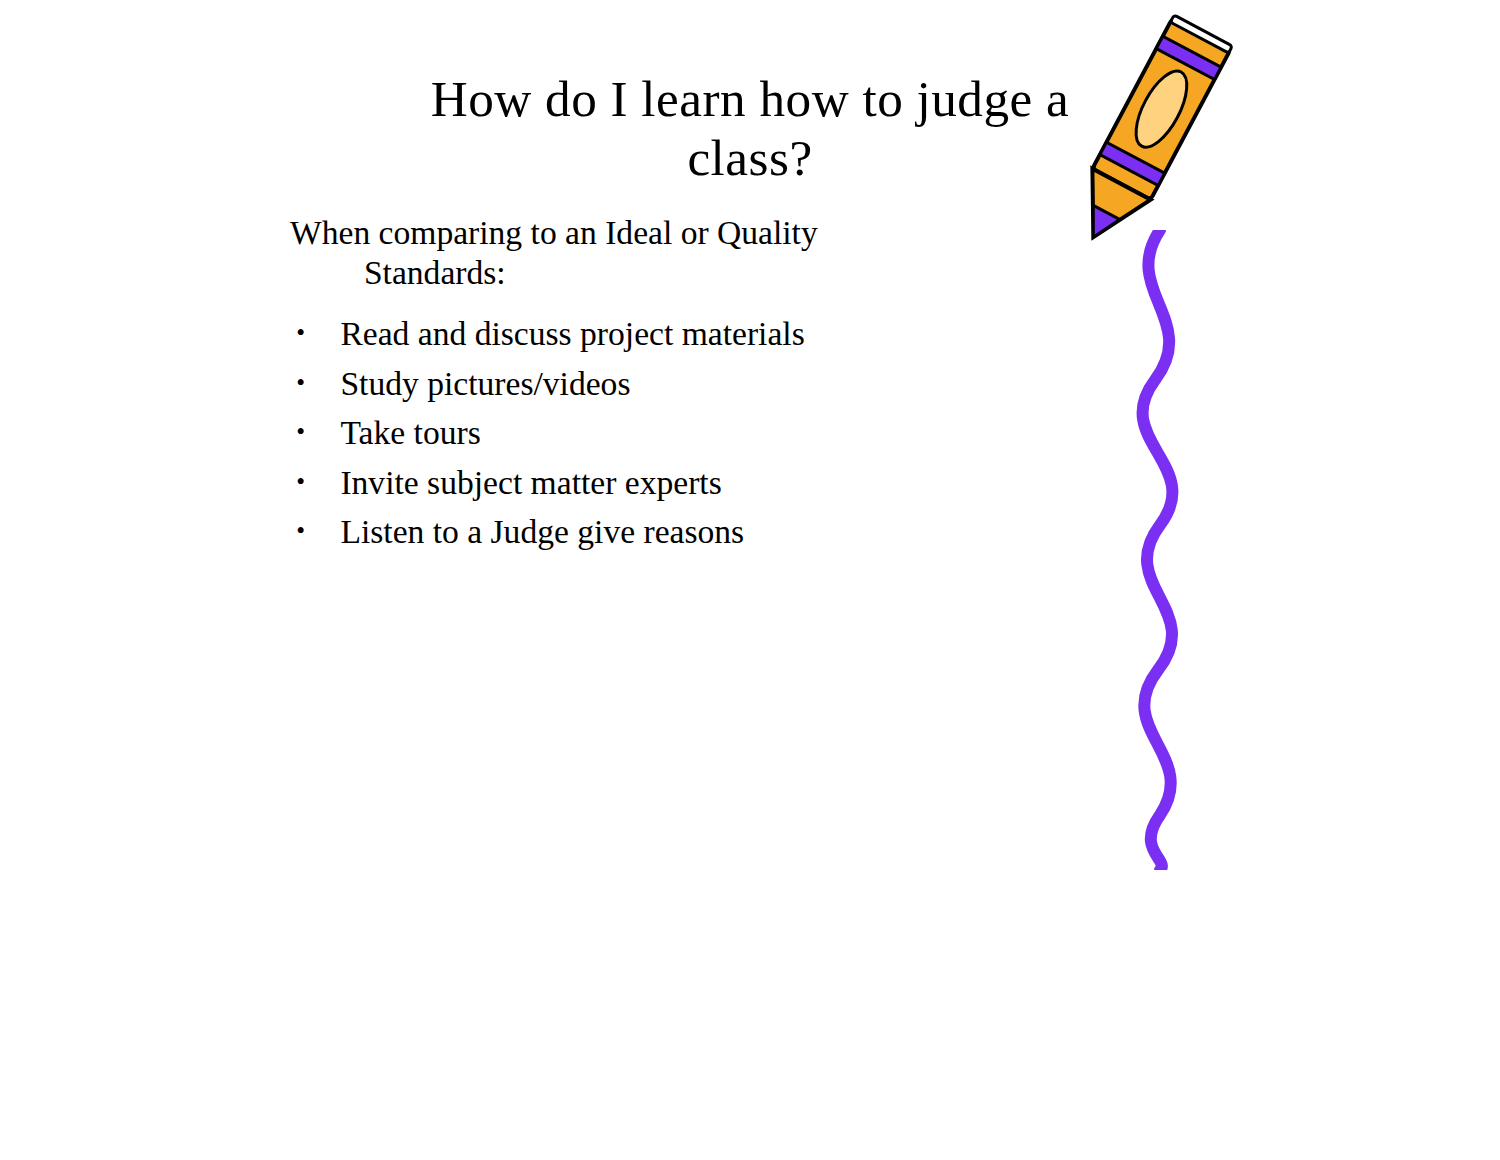How do I learn how to judge a class?
When comparing to an Ideal or QualityStandards:
Read and discuss project materials
Study pictures/videos
Take tours
Invite subject matter experts
Listen to a Judge give reasons